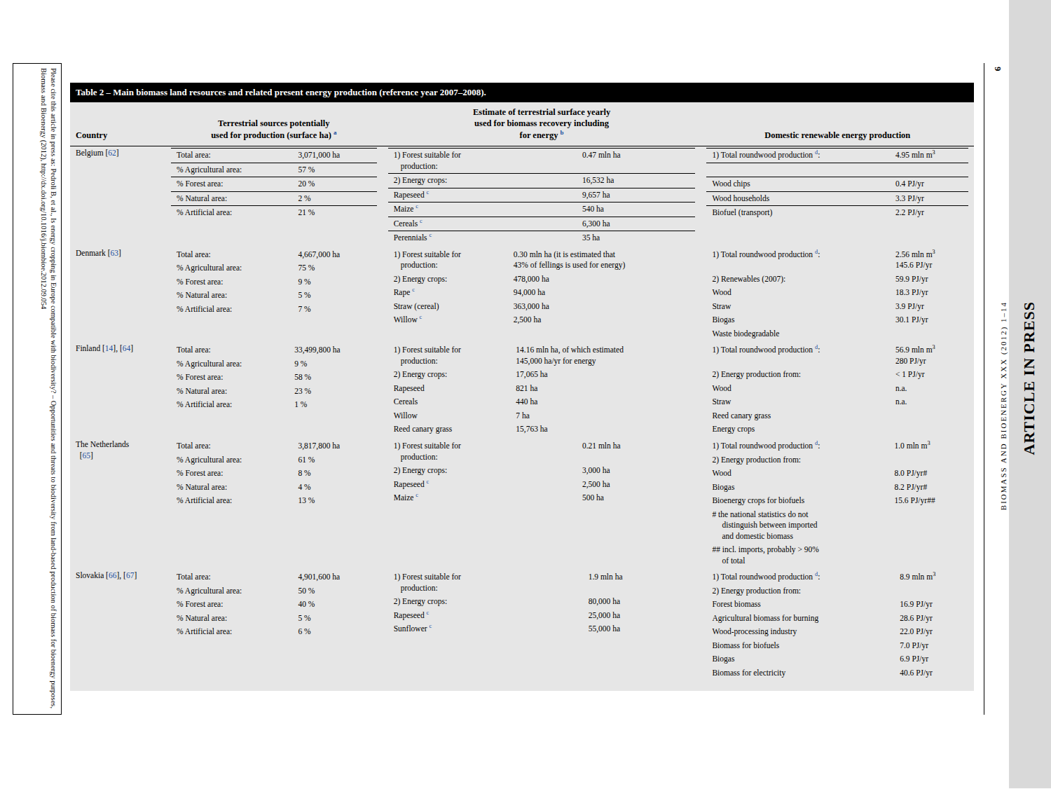6
Biomass and Bioenergy xxx (2012) 1–14
ARTICLE IN PRESS
Please cite this article in press as: Pedroli B, et al., Is energy cropping in Europe compatible with biodiversity? – Opportunities and threats to biodiversity from land-based production of biomass for bioenergy purposes, Biomass and Bioenergy (2012), http://dx.doi.org/10.1016/j.biombioe.2012.09.054
Table 2 – Main biomass land resources and related present energy production (reference year 2007–2008).
| Country | Terrestrial sources potentially used for production (surface ha) a | Estimate of terrestrial surface yearly used for biomass recovery including for energy b | Domestic renewable energy production |
| --- | --- | --- | --- |
| Belgium [ 62 ] | / Total area: / 3,071,000 ha / / % Agricultural area: / 57 % / / % Forest area: / 20 % / / % Natural area: / 2 % / / % Artificial area: / 21 % / | / 1) Forest suitable for production: / 0.47 mln ha / / 2) Energy crops: / 16,532 ha / / Rapeseed c / 9,657 ha / / Maize c / 540 ha / / Cereals c / 6,300 ha / / Perennials c / 35 ha / | / 1) Total roundwood production d : / 4.95 mln m 3 / / Wood chips / 0.4 PJ/yr / / Wood households / 3.3 PJ/yr / / Biofuel (transport) / 2.2 PJ/yr / |
| Denmark [ 63 ] | / Total area: / 4,667,000 ha / / % Agricultural area: / 75 % / / % Forest area: / 9 % / / % Natural area: / 5 % / / % Artificial area: / 7 % / | / 1) Forest suitable for production: / 0.30 mln ha (it is estimated that 43% of fellings is used for energy) / / 2) Energy crops: / 478,000 ha / / Rape c / 94,000 ha / / Straw (cereal) / 363,000 ha / / Willow c / 2,500 ha / | / 1) Total roundwood production d : / 2.56 mln m 3 145.6 PJ/yr / / 2) Renewables (2007): / 59.9 PJ/yr / / Wood / 18.3 PJ/yr / / Straw / 3.9 PJ/yr / / Biogas / 30.1 PJ/yr / / Waste biodegradable / / |
| Finland [ 14 ], [ 64 ] | / Total area: / 33,499,800 ha / / % Agricultural area: / 9 % / / % Forest area: / 58 % / / % Natural area: / 23 % / / % Artificial area: / 1 % / | / 1) Forest suitable for production: / 14.16 mln ha, of which estimated 145,000 ha/yr for energy / / 2) Energy crops: / 17,065 ha / / Rapeseed / 821 ha / / Cereals / 440 ha / / Willow / 7 ha / / Reed canary grass / 15,763 ha / | / 1) Total roundwood production d : / 56.9 mln m 3 280 PJ/yr / / 2) Energy production from: / < 1 PJ/yr / / Wood / n.a. / / Straw / n.a. / / Reed canary grass / / / Energy crops / / |
| The Netherlands [ 65 ] | / Total area: / 3,817,800 ha / / % Agricultural area: / 61 % / / % Forest area: / 8 % / / % Natural area: / 4 % / / % Artificial area: / 13 % / | / 1) Forest suitable for production: / 0.21 mln ha / / 2) Energy crops: / 3,000 ha / / Rapeseed c / 2,500 ha / / Maize c / 500 ha / | / 1) Total roundwood production d : / 1.0 mln m 3 / / 2) Energy production from: / / / Wood / 8.0 PJ/yr# / / Biogas / 8.2 PJ/yr# / / Bioenergy crops for biofuels / 15.6 PJ/yr## / / # the national statistics do not distinguish between imported and domestic biomass / / ## incl. imports, probably > 90% of total / |
| Slovakia [ 66 ], [ 67 ] | / Total area: / 4,901,600 ha / / % Agricultural area: / 50 % / / % Forest area: / 40 % / / % Natural area: / 5 % / / % Artificial area: / 6 % / | / 1) Forest suitable for production: / 1.9 mln ha / / 2) Energy crops: / 80,000 ha / / Rapeseed c / 25,000 ha / / Sunflower c / 55,000 ha / | / 1) Total roundwood production d : / 8.9 mln m 3 / / 2) Energy production from: / / / Forest biomass / 16.9 PJ/yr / / Agricultural biomass for burning / 28.6 PJ/yr / / Wood-processing industry / 22.0 PJ/yr / / Biomass for biofuels / 7.0 PJ/yr / / Biogas / 6.9 PJ/yr / / Biomass for electricity / 40.6 PJ/yr / |